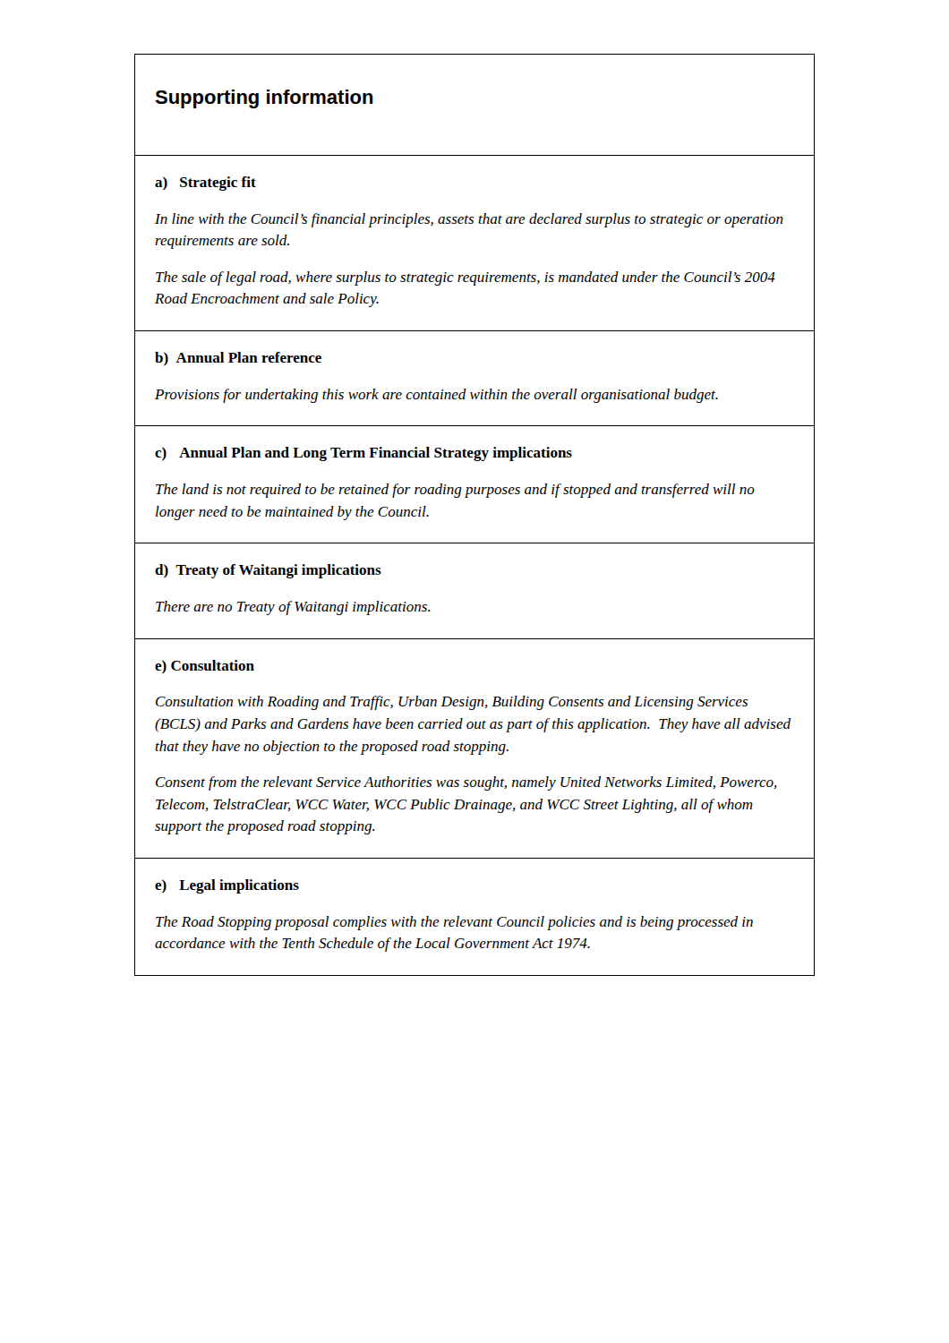| Supporting information |
| a) Strategic fit In line with the Council’s financial principles, assets that are declared surplus to strategic or operation requirements are sold. The sale of legal road, where surplus to strategic requirements, is mandated under the Council’s 2004 Road Encroachment and sale Policy. |
| b) Annual Plan reference Provisions for undertaking this work are contained within the overall organisational budget. |
| c) Annual Plan and Long Term Financial Strategy implications The land is not required to be retained for roading purposes and if stopped and transferred will no longer need to be maintained by the Council. |
| d) Treaty of Waitangi implications There are no Treaty of Waitangi implications. |
| e) Consultation Consultation with Roading and Traffic, Urban Design, Building Consents and Licensing Services (BCLS) and Parks and Gardens have been carried out as part of this application. They have all advised that they have no objection to the proposed road stopping. Consent from the relevant Service Authorities was sought, namely United Networks Limited, Powerco, Telecom, TelstraClear, WCC Water, WCC Public Drainage, and WCC Street Lighting, all of whom support the proposed road stopping. |
| e) Legal implications The Road Stopping proposal complies with the relevant Council policies and is being processed in accordance with the Tenth Schedule of the Local Government Act 1974. |